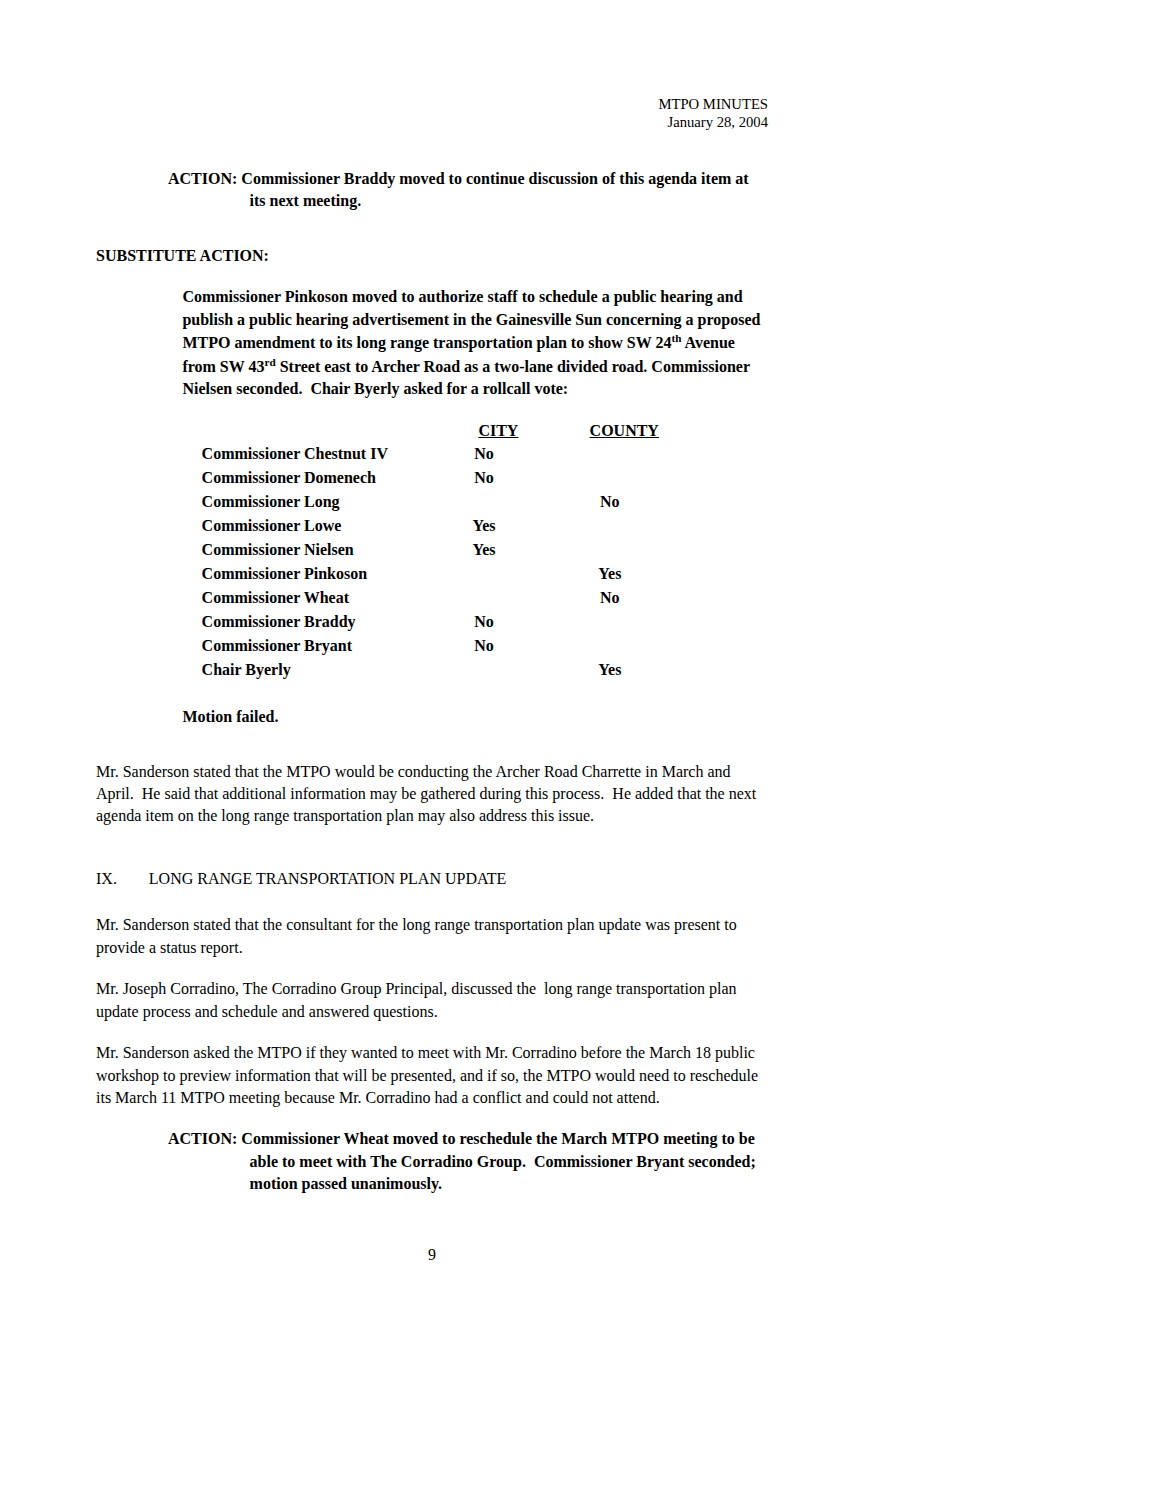MTPO MINUTES
January 28, 2004
ACTION: Commissioner Braddy moved to continue discussion of this agenda item at its next meeting.
SUBSTITUTE ACTION:
Commissioner Pinkoson moved to authorize staff to schedule a public hearing and publish a public hearing advertisement in the Gainesville Sun concerning a proposed MTPO amendment to its long range transportation plan to show SW 24th Avenue from SW 43rd Street east to Archer Road as a two-lane divided road. Commissioner Nielsen seconded. Chair Byerly asked for a rollcall vote:
| | CITY | COUNTY |
| Commissioner Chestnut IV | No | |
| Commissioner Domenech | No | |
| Commissioner Long | | No |
| Commissioner Lowe | Yes | |
| Commissioner Nielsen | Yes | |
| Commissioner Pinkoson | | Yes |
| Commissioner Wheat | | No |
| Commissioner Braddy | No | |
| Commissioner Bryant | No | |
| Chair Byerly | | Yes |
Motion failed.
Mr. Sanderson stated that the MTPO would be conducting the Archer Road Charrette in March and April. He said that additional information may be gathered during this process. He added that the next agenda item on the long range transportation plan may also address this issue.
IX. LONG RANGE TRANSPORTATION PLAN UPDATE
Mr. Sanderson stated that the consultant for the long range transportation plan update was present to provide a status report.
Mr. Joseph Corradino, The Corradino Group Principal, discussed the long range transportation plan update process and schedule and answered questions.
Mr. Sanderson asked the MTPO if they wanted to meet with Mr. Corradino before the March 18 public workshop to preview information that will be presented, and if so, the MTPO would need to reschedule its March 11 MTPO meeting because Mr. Corradino had a conflict and could not attend.
ACTION: Commissioner Wheat moved to reschedule the March MTPO meeting to be able to meet with The Corradino Group. Commissioner Bryant seconded; motion passed unanimously.
9